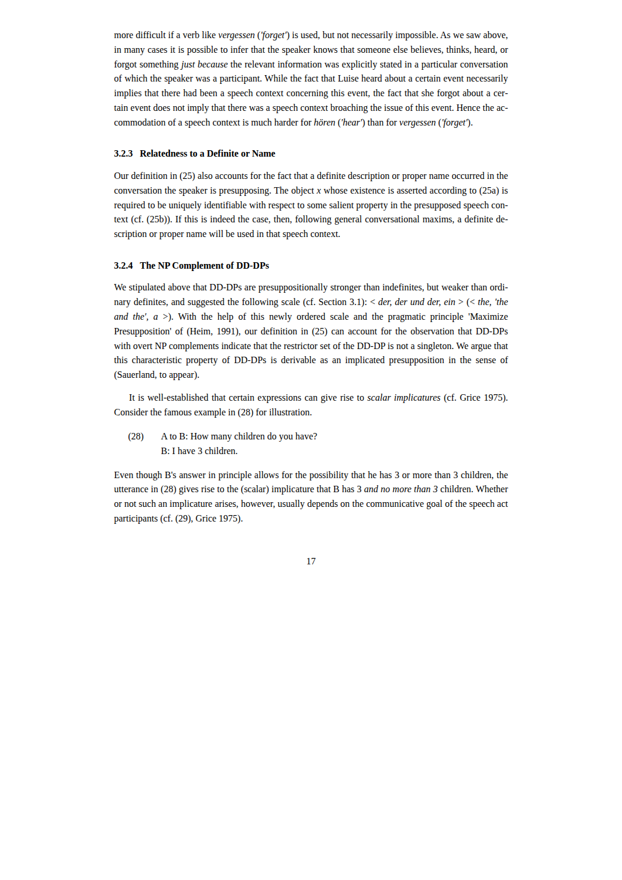more difficult if a verb like vergessen ('forget') is used, but not necessarily impossible. As we saw above, in many cases it is possible to infer that the speaker knows that someone else believes, thinks, heard, or forgot something just because the relevant information was explicitly stated in a particular conversation of which the speaker was a participant. While the fact that Luise heard about a certain event necessarily implies that there had been a speech context concerning this event, the fact that she forgot about a certain event does not imply that there was a speech context broaching the issue of this event. Hence the accommodation of a speech context is much harder for hören ('hear') than for vergessen ('forget').
3.2.3 Relatedness to a Definite or Name
Our definition in (25) also accounts for the fact that a definite description or proper name occurred in the conversation the speaker is presupposing. The object x whose existence is asserted according to (25a) is required to be uniquely identifiable with respect to some salient property in the presupposed speech context (cf. (25b)). If this is indeed the case, then, following general conversational maxims, a definite description or proper name will be used in that speech context.
3.2.4 The NP Complement of DD-DPs
We stipulated above that DD-DPs are presuppositionally stronger than indefinites, but weaker than ordinary definites, and suggested the following scale (cf. Section 3.1): < der, der und der, ein > (< the, 'the and the', a >). With the help of this newly ordered scale and the pragmatic principle 'Maximize Presupposition' of (Heim, 1991), our definition in (25) can account for the observation that DD-DPs with overt NP complements indicate that the restrictor set of the DD-DP is not a singleton. We argue that this characteristic property of DD-DPs is derivable as an implicated presupposition in the sense of (Sauerland, to appear).
It is well-established that certain expressions can give rise to scalar implicatures (cf. Grice 1975). Consider the famous example in (28) for illustration.
(28)
A to B: How many children do you have?
B: I have 3 children.
Even though B's answer in principle allows for the possibility that he has 3 or more than 3 children, the utterance in (28) gives rise to the (scalar) implicature that B has 3 and no more than 3 children. Whether or not such an implicature arises, however, usually depends on the communicative goal of the speech act participants (cf. (29), Grice 1975).
17